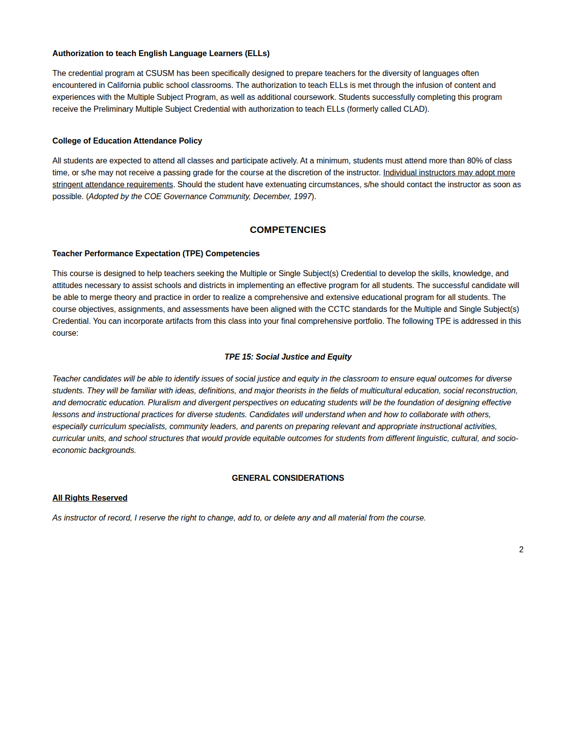Authorization to teach English Language Learners (ELLs)
The credential program at CSUSM has been specifically designed to prepare teachers for the diversity of languages often encountered in California public school classrooms. The authorization to teach ELLs is met through the infusion of content and experiences with the Multiple Subject Program, as well as additional coursework. Students successfully completing this program receive the Preliminary Multiple Subject Credential with authorization to teach ELLs (formerly called CLAD).
College of Education Attendance Policy
All students are expected to attend all classes and participate actively. At a minimum, students must attend more than 80% of class time, or s/he may not receive a passing grade for the course at the discretion of the instructor. Individual instructors may adopt more stringent attendance requirements. Should the student have extenuating circumstances, s/he should contact the instructor as soon as possible. (Adopted by the COE Governance Community, December, 1997).
COMPETENCIES
Teacher Performance Expectation (TPE) Competencies
This course is designed to help teachers seeking the Multiple or Single Subject(s) Credential to develop the skills, knowledge, and attitudes necessary to assist schools and districts in implementing an effective program for all students. The successful candidate will be able to merge theory and practice in order to realize a comprehensive and extensive educational program for all students. The course objectives, assignments, and assessments have been aligned with the CCTC standards for the Multiple and Single Subject(s) Credential. You can incorporate artifacts from this class into your final comprehensive portfolio. The following TPE is addressed in this course:
TPE 15: Social Justice and Equity
Teacher candidates will be able to identify issues of social justice and equity in the classroom to ensure equal outcomes for diverse students. They will be familiar with ideas, definitions, and major theorists in the fields of multicultural education, social reconstruction, and democratic education. Pluralism and divergent perspectives on educating students will be the foundation of designing effective lessons and instructional practices for diverse students. Candidates will understand when and how to collaborate with others, especially curriculum specialists, community leaders, and parents on preparing relevant and appropriate instructional activities, curricular units, and school structures that would provide equitable outcomes for students from different linguistic, cultural, and socio-economic backgrounds.
GENERAL CONSIDERATIONS
All Rights Reserved
As instructor of record, I reserve the right to change, add to, or delete any and all material from the course.
2